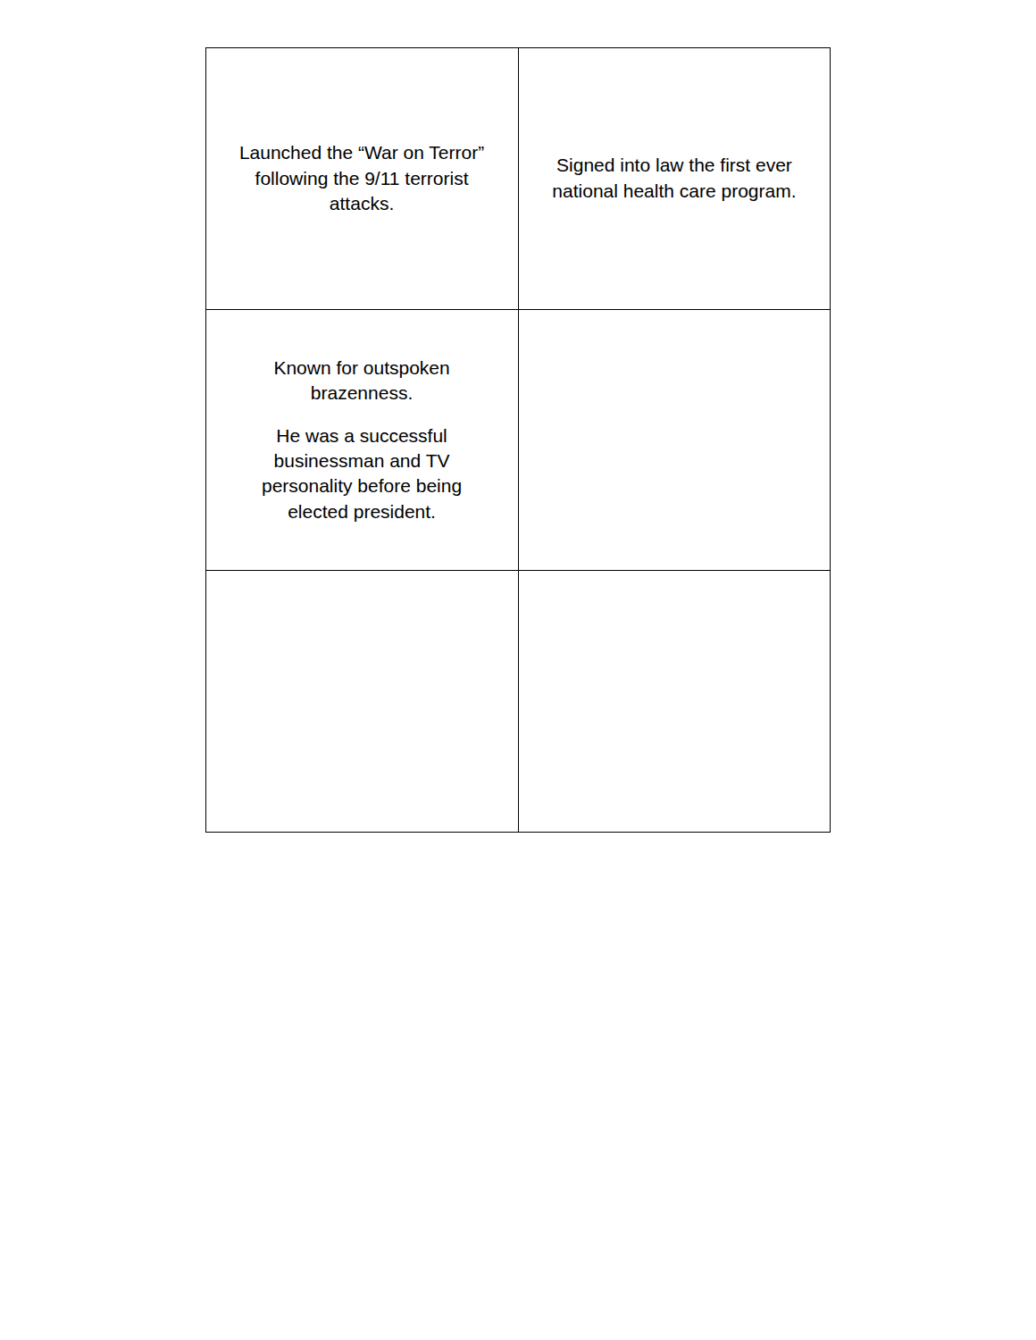| Launched the “War on Terror” following the 9/11 terrorist attacks. | Signed into law the first ever national health care program. |
| Known for outspoken brazenness. He was a successful businessman and TV personality before being elected president. | |